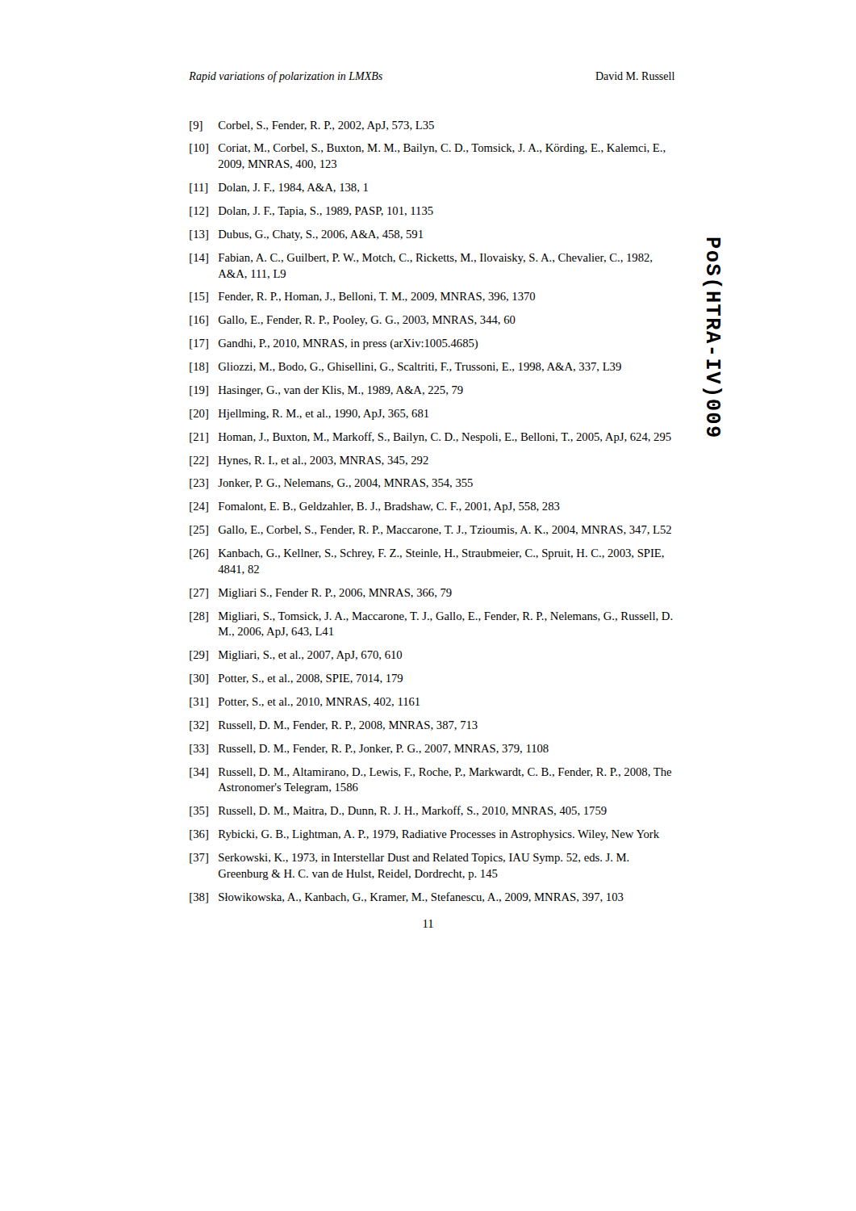Rapid variations of polarization in LMXBs David M. Russell
PoS(HTRA-IV)009
[9]
Corbel, S., Fender, R. P., 2002, ApJ, 573, L35
[10]
Coriat, M., Corbel, S., Buxton, M. M., Bailyn, C. D., Tomsick, J. A., Körding, E., Kalemci, E., 2009, MNRAS, 400, 123
[11]
Dolan, J. F., 1984, A&A, 138, 1
[12]
Dolan, J. F., Tapia, S., 1989, PASP, 101, 1135
[13]
Dubus, G., Chaty, S., 2006, A&A, 458, 591
[14]
Fabian, A. C., Guilbert, P. W., Motch, C., Ricketts, M., Ilovaisky, S. A., Chevalier, C., 1982, A&A, 111, L9
[15]
Fender, R. P., Homan, J., Belloni, T. M., 2009, MNRAS, 396, 1370
[16]
Gallo, E., Fender, R. P., Pooley, G. G., 2003, MNRAS, 344, 60
[17]
Gandhi, P., 2010, MNRAS, in press (arXiv:1005.4685)
[18]
Gliozzi, M., Bodo, G., Ghisellini, G., Scaltriti, F., Trussoni, E., 1998, A&A, 337, L39
[19]
Hasinger, G., van der Klis, M., 1989, A&A, 225, 79
[20]
Hjellming, R. M., et al., 1990, ApJ, 365, 681
[21]
Homan, J., Buxton, M., Markoff, S., Bailyn, C. D., Nespoli, E., Belloni, T., 2005, ApJ, 624, 295
[22]
Hynes, R. I., et al., 2003, MNRAS, 345, 292
[23]
Jonker, P. G., Nelemans, G., 2004, MNRAS, 354, 355
[24]
Fomalont, E. B., Geldzahler, B. J., Bradshaw, C. F., 2001, ApJ, 558, 283
[25]
Gallo, E., Corbel, S., Fender, R. P., Maccarone, T. J., Tzioumis, A. K., 2004, MNRAS, 347, L52
[26]
Kanbach, G., Kellner, S., Schrey, F. Z., Steinle, H., Straubmeier, C., Spruit, H. C., 2003, SPIE, 4841, 82
[27]
Migliari S., Fender R. P., 2006, MNRAS, 366, 79
[28]
Migliari, S., Tomsick, J. A., Maccarone, T. J., Gallo, E., Fender, R. P., Nelemans, G., Russell, D. M., 2006, ApJ, 643, L41
[29]
Migliari, S., et al., 2007, ApJ, 670, 610
[30]
Potter, S., et al., 2008, SPIE, 7014, 179
[31]
Potter, S., et al., 2010, MNRAS, 402, 1161
[32]
Russell, D. M., Fender, R. P., 2008, MNRAS, 387, 713
[33]
Russell, D. M., Fender, R. P., Jonker, P. G., 2007, MNRAS, 379, 1108
[34]
Russell, D. M., Altamirano, D., Lewis, F., Roche, P., Markwardt, C. B., Fender, R. P., 2008, The Astronomer's Telegram, 1586
[35]
Russell, D. M., Maitra, D., Dunn, R. J. H., Markoff, S., 2010, MNRAS, 405, 1759
[36]
Rybicki, G. B., Lightman, A. P., 1979, Radiative Processes in Astrophysics. Wiley, New York
[37]
Serkowski, K., 1973, in Interstellar Dust and Related Topics, IAU Symp. 52, eds. J. M. Greenburg & H. C. van de Hulst, Reidel, Dordrecht, p. 145
[38]
Słowikowska, A., Kanbach, G., Kramer, M., Stefanescu, A., 2009, MNRAS, 397, 103
11